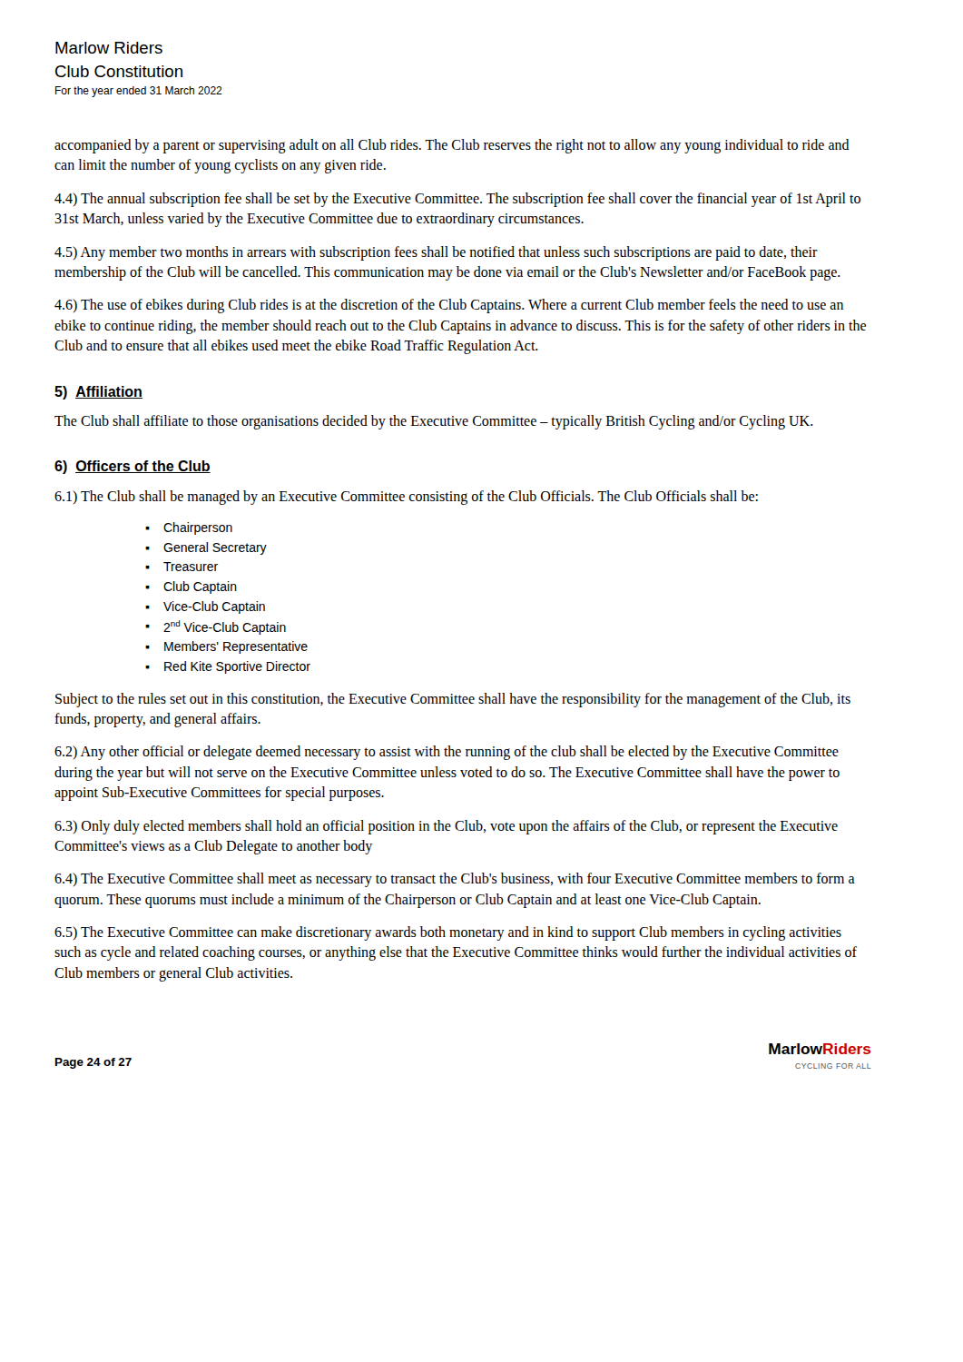Marlow Riders
Club Constitution
For the year ended 31 March 2022
accompanied by a parent or supervising adult on all Club rides. The Club reserves the right not to allow any young individual to ride and can limit the number of young cyclists on any given ride.
4.4) The annual subscription fee shall be set by the Executive Committee. The subscription fee shall cover the financial year of 1st April to 31st March, unless varied by the Executive Committee due to extraordinary circumstances.
4.5) Any member two months in arrears with subscription fees shall be notified that unless such subscriptions are paid to date, their membership of the Club will be cancelled. This communication may be done via email or the Club's Newsletter and/or FaceBook page.
4.6) The use of ebikes during Club rides is at the discretion of the Club Captains. Where a current Club member feels the need to use an ebike to continue riding, the member should reach out to the Club Captains in advance to discuss. This is for the safety of other riders in the Club and to ensure that all ebikes used meet the ebike Road Traffic Regulation Act.
5) Affiliation
The Club shall affiliate to those organisations decided by the Executive Committee – typically British Cycling and/or Cycling UK.
6) Officers of the Club
6.1) The Club shall be managed by an Executive Committee consisting of the Club Officials. The Club Officials shall be:
Chairperson
General Secretary
Treasurer
Club Captain
Vice-Club Captain
2nd Vice-Club Captain
Members' Representative
Red Kite Sportive Director
Subject to the rules set out in this constitution, the Executive Committee shall have the responsibility for the management of the Club, its funds, property, and general affairs.
6.2) Any other official or delegate deemed necessary to assist with the running of the club shall be elected by the Executive Committee during the year but will not serve on the Executive Committee unless voted to do so. The Executive Committee shall have the power to appoint Sub-Executive Committees for special purposes.
6.3) Only duly elected members shall hold an official position in the Club, vote upon the affairs of the Club, or represent the Executive Committee's views as a Club Delegate to another body
6.4) The Executive Committee shall meet as necessary to transact the Club's business, with four Executive Committee members to form a quorum. These quorums must include a minimum of the Chairperson or Club Captain and at least one Vice-Club Captain.
6.5) The Executive Committee can make discretionary awards both monetary and in kind to support Club members in cycling activities such as cycle and related coaching courses, or anything else that the Executive Committee thinks would further the individual activities of Club members or general Club activities.
Page 24 of 27
Marlow Riders
CYCLING FOR ALL